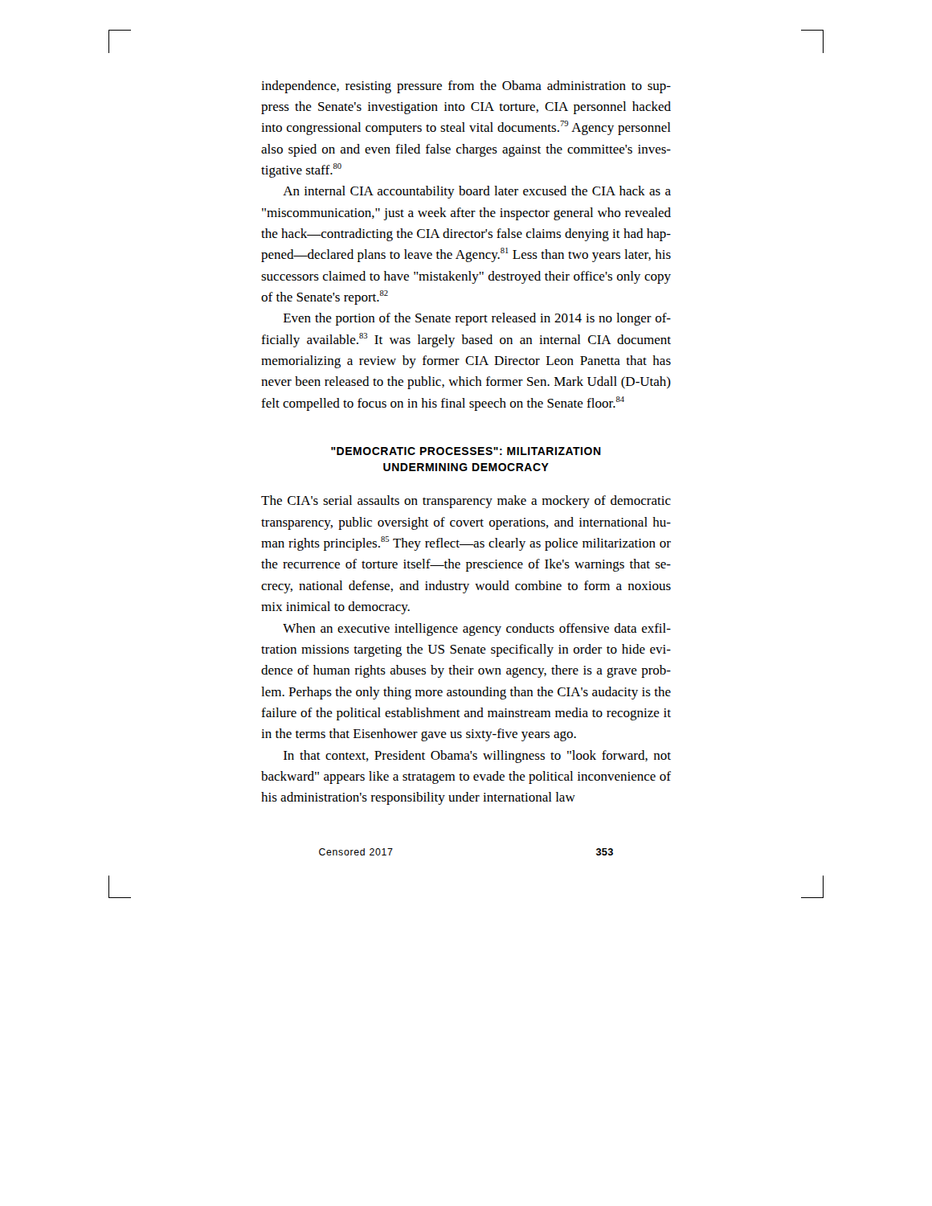independence, resisting pressure from the Obama administration to suppress the Senate's investigation into CIA torture, CIA personnel hacked into congressional computers to steal vital documents.79 Agency personnel also spied on and even filed false charges against the committee's investigative staff.80
An internal CIA accountability board later excused the CIA hack as a "miscommunication," just a week after the inspector general who revealed the hack—contradicting the CIA director's false claims denying it had happened—declared plans to leave the Agency.81 Less than two years later, his successors claimed to have "mistakenly" destroyed their office's only copy of the Senate's report.82
Even the portion of the Senate report released in 2014 is no longer officially available.83 It was largely based on an internal CIA document memorializing a review by former CIA Director Leon Panetta that has never been released to the public, which former Sen. Mark Udall (D-Utah) felt compelled to focus on in his final speech on the Senate floor.84
"Democratic Processes": Militarization
Undermining Democracy
The CIA's serial assaults on transparency make a mockery of democratic transparency, public oversight of covert operations, and international human rights principles.85 They reflect—as clearly as police militarization or the recurrence of torture itself—the prescience of Ike's warnings that secrecy, national defense, and industry would combine to form a noxious mix inimical to democracy.
When an executive intelligence agency conducts offensive data exfiltration missions targeting the US Senate specifically in order to hide evidence of human rights abuses by their own agency, there is a grave problem. Perhaps the only thing more astounding than the CIA's audacity is the failure of the political establishment and mainstream media to recognize it in the terms that Eisenhower gave us sixty-five years ago.
In that context, President Obama's willingness to "look forward, not backward" appears like a stratagem to evade the political inconvenience of his administration's responsibility under international law
Censored 2017 353